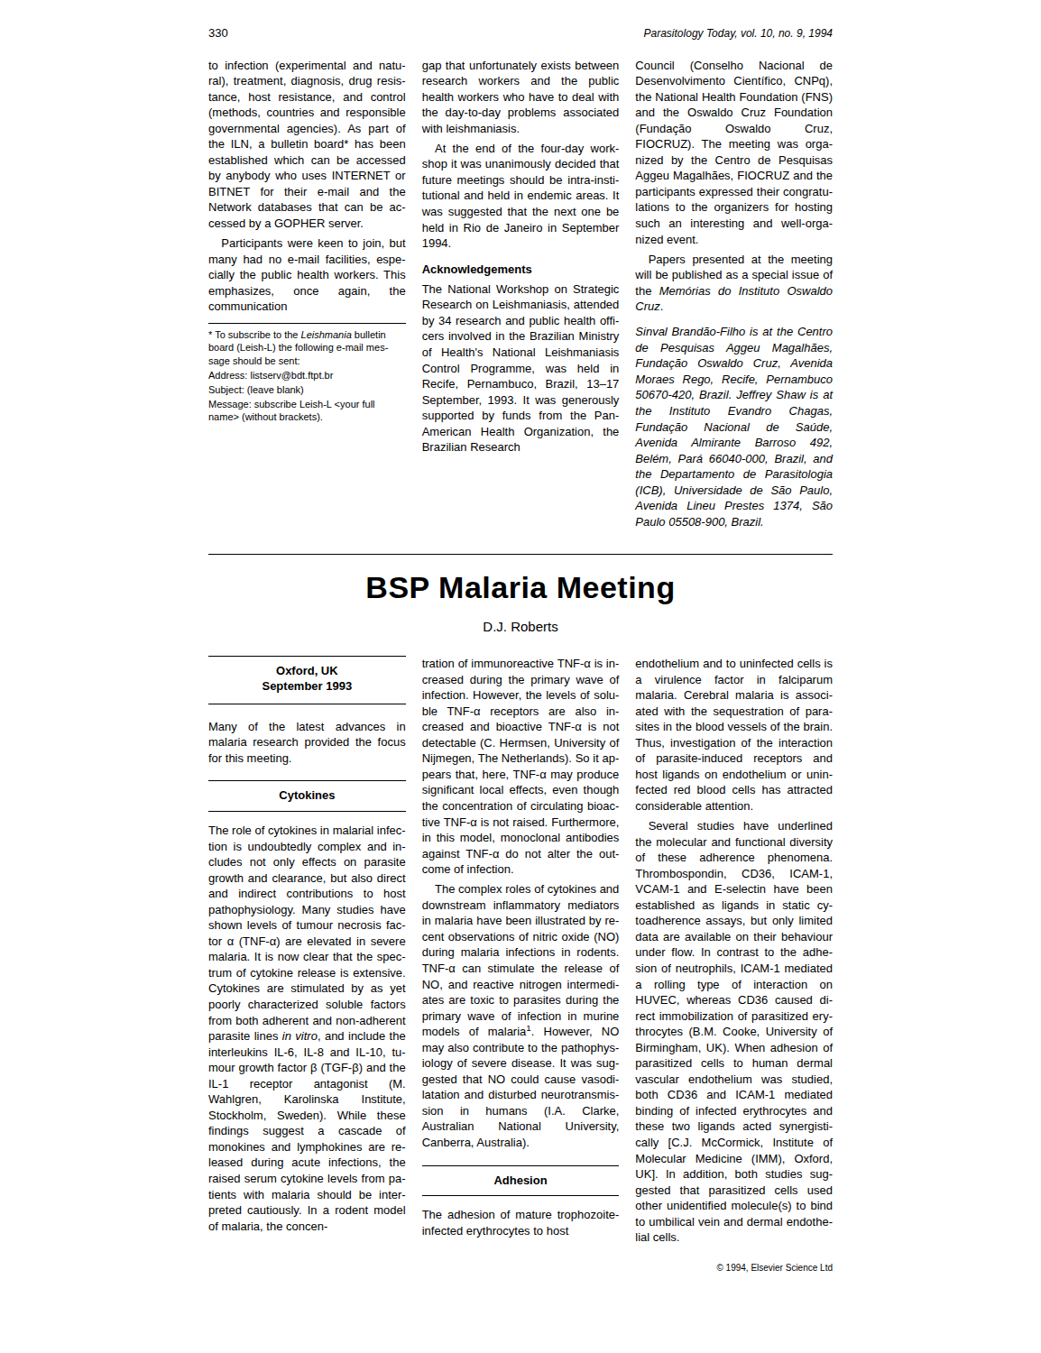330
Parasitology Today, vol. 10, no. 9, 1994
to infection (experimental and natural), treatment, diagnosis, drug resistance, host resistance, and control (methods, countries and responsible governmental agencies). As part of the ILN, a bulletin board* has been established which can be accessed by anybody who uses INTERNET or BITNET for their e-mail and the Network databases that can be accessed by a GOPHER server.
Participants were keen to join, but many had no e-mail facilities, especially the public health workers. This emphasizes, once again, the communication
* To subscribe to the Leishmania bulletin board (Leish-L) the following e-mail message should be sent:
Address: listserv@bdt.ftpt.br
Subject: (leave blank)
Message: subscribe Leish-L <your full name> (without brackets).
gap that unfortunately exists between research workers and the public health workers who have to deal with the day-to-day problems associated with leishmaniasis.
At the end of the four-day workshop it was unanimously decided that future meetings should be intra-institutional and held in endemic areas. It was suggested that the next one be held in Rio de Janeiro in September 1994.
Acknowledgements
The National Workshop on Strategic Research on Leishmaniasis, attended by 34 research and public health officers involved in the Brazilian Ministry of Health's National Leishmaniasis Control Programme, was held in Recife, Pernambuco, Brazil, 13–17 September, 1993. It was generously supported by funds from the Pan-American Health Organization, the Brazilian Research
Council (Conselho Nacional de Desenvolvimento Científico, CNPq), the National Health Foundation (FNS) and the Oswaldo Cruz Foundation (Fundação Oswaldo Cruz, FIOCRUZ). The meeting was organized by the Centro de Pesquisas Aggeu Magalhães, FIOCRUZ and the participants expressed their congratulations to the organizers for hosting such an interesting and well-organized event.
Papers presented at the meeting will be published as a special issue of the Memórias do Instituto Oswaldo Cruz.
Sinval Brandão-Filho is at the Centro de Pesquisas Aggeu Magalhães, Fundação Oswaldo Cruz, Avenida Moraes Rego, Recife, Pernambuco 50670-420, Brazil. Jeffrey Shaw is at the Instituto Evandro Chagas, Fundação Nacional de Saúde, Avenida Almirante Barroso 492, Belém, Pará 66040-000, Brazil, and the Departamento de Parasitologia (ICB), Universidade de São Paulo, Avenida Lineu Prestes 1374, São Paulo 05508-900, Brazil.
BSP Malaria Meeting
D.J. Roberts
Oxford, UK
September 1993
Many of the latest advances in malaria research provided the focus for this meeting.
Cytokines
The role of cytokines in malarial infection is undoubtedly complex and includes not only effects on parasite growth and clearance, but also direct and indirect contributions to host pathophysiology. Many studies have shown levels of tumour necrosis factor α (TNF-α) are elevated in severe malaria. It is now clear that the spectrum of cytokine release is extensive. Cytokines are stimulated by as yet poorly characterized soluble factors from both adherent and non-adherent parasite lines in vitro, and include the interleukins IL-6, IL-8 and IL-10, tumour growth factor β (TGF-β) and the IL-1 receptor antagonist (M. Wahlgren, Karolinska Institute, Stockholm, Sweden). While these findings suggest a cascade of monokines and lymphokines are released during acute infections, the raised serum cytokine levels from patients with malaria should be interpreted cautiously. In a rodent model of malaria, the concen-
tration of immunoreactive TNF-α is increased during the primary wave of infection. However, the levels of soluble TNF-α receptors are also increased and bioactive TNF-α is not detectable (C. Hermsen, University of Nijmegen, The Netherlands). So it appears that, here, TNF-α may produce significant local effects, even though the concentration of circulating bioactive TNF-α is not raised. Furthermore, in this model, monoclonal antibodies against TNF-α do not alter the outcome of infection.
The complex roles of cytokines and downstream inflammatory mediators in malaria have been illustrated by recent observations of nitric oxide (NO) during malaria infections in rodents. TNF-α can stimulate the release of NO, and reactive nitrogen intermediates are toxic to parasites during the primary wave of infection in murine models of malaria1. However, NO may also contribute to the pathophysiology of severe disease. It was suggested that NO could cause vasodilatation and disturbed neurotransmission in humans (I.A. Clarke, Australian National University, Canberra, Australia).
Adhesion
The adhesion of mature trophozoite-infected erythrocytes to host
endothelium and to uninfected cells is a virulence factor in falciparum malaria. Cerebral malaria is associated with the sequestration of parasites in the blood vessels of the brain. Thus, investigation of the interaction of parasite-induced receptors and host ligands on endothelium or uninfected red blood cells has attracted considerable attention.
Several studies have underlined the molecular and functional diversity of these adherence phenomena. Thrombospondin, CD36, ICAM-1, VCAM-1 and E-selectin have been established as ligands in static cytoadherence assays, but only limited data are available on their behaviour under flow. In contrast to the adhesion of neutrophils, ICAM-1 mediated a rolling type of interaction on HUVEC, whereas CD36 caused direct immobilization of parasitized erythrocytes (B.M. Cooke, University of Birmingham, UK). When adhesion of parasitized cells to human dermal vascular endothelium was studied, both CD36 and ICAM-1 mediated binding of infected erythrocytes and these two ligands acted synergistically [C.J. McCormick, Institute of Molecular Medicine (IMM), Oxford, UK]. In addition, both studies suggested that parasitized cells used other unidentified molecule(s) to bind to umbilical vein and dermal endothelial cells.
© 1994, Elsevier Science Ltd